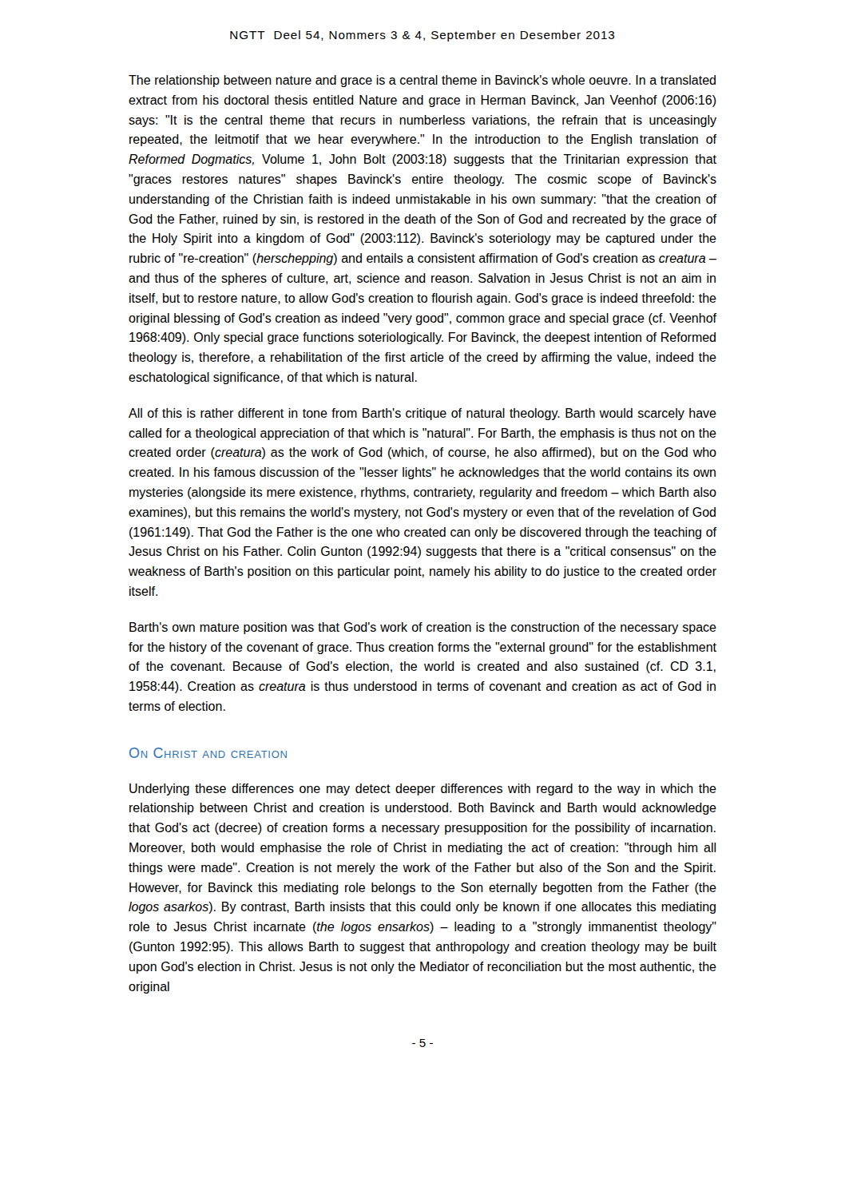NGTT Deel 54, Nommers 3 & 4, September en Desember 2013
The relationship between nature and grace is a central theme in Bavinck's whole oeuvre. In a translated extract from his doctoral thesis entitled Nature and grace in Herman Bavinck, Jan Veenhof (2006:16) says: "It is the central theme that recurs in numberless variations, the refrain that is unceasingly repeated, the leitmotif that we hear everywhere." In the introduction to the English translation of Reformed Dogmatics, Volume 1, John Bolt (2003:18) suggests that the Trinitarian expression that "graces restores natures" shapes Bavinck's entire theology. The cosmic scope of Bavinck's understanding of the Christian faith is indeed unmistakable in his own summary: "that the creation of God the Father, ruined by sin, is restored in the death of the Son of God and recreated by the grace of the Holy Spirit into a kingdom of God" (2003:112). Bavinck's soteriology may be captured under the rubric of "re-creation" (herschepping) and entails a consistent affirmation of God's creation as creatura – and thus of the spheres of culture, art, science and reason. Salvation in Jesus Christ is not an aim in itself, but to restore nature, to allow God's creation to flourish again. God's grace is indeed threefold: the original blessing of God's creation as indeed "very good", common grace and special grace (cf. Veenhof 1968:409). Only special grace functions soteriologically. For Bavinck, the deepest intention of Reformed theology is, therefore, a rehabilitation of the first article of the creed by affirming the value, indeed the eschatological significance, of that which is natural.
All of this is rather different in tone from Barth's critique of natural theology. Barth would scarcely have called for a theological appreciation of that which is "natural". For Barth, the emphasis is thus not on the created order (creatura) as the work of God (which, of course, he also affirmed), but on the God who created. In his famous discussion of the "lesser lights" he acknowledges that the world contains its own mysteries (alongside its mere existence, rhythms, contrariety, regularity and freedom – which Barth also examines), but this remains the world's mystery, not God's mystery or even that of the revelation of God (1961:149). That God the Father is the one who created can only be discovered through the teaching of Jesus Christ on his Father. Colin Gunton (1992:94) suggests that there is a "critical consensus" on the weakness of Barth's position on this particular point, namely his ability to do justice to the created order itself.
Barth's own mature position was that God's work of creation is the construction of the necessary space for the history of the covenant of grace. Thus creation forms the "external ground" for the establishment of the covenant. Because of God's election, the world is created and also sustained (cf. CD 3.1, 1958:44). Creation as creatura is thus understood in terms of covenant and creation as act of God in terms of election.
On Christ and creation
Underlying these differences one may detect deeper differences with regard to the way in which the relationship between Christ and creation is understood. Both Bavinck and Barth would acknowledge that God's act (decree) of creation forms a necessary presupposition for the possibility of incarnation. Moreover, both would emphasise the role of Christ in mediating the act of creation: "through him all things were made". Creation is not merely the work of the Father but also of the Son and the Spirit. However, for Bavinck this mediating role belongs to the Son eternally begotten from the Father (the logos asarkos). By contrast, Barth insists that this could only be known if one allocates this mediating role to Jesus Christ incarnate (the logos ensarkos) – leading to a "strongly immanentist theology" (Gunton 1992:95). This allows Barth to suggest that anthropology and creation theology may be built upon God's election in Christ. Jesus is not only the Mediator of reconciliation but the most authentic, the original
- 5 -